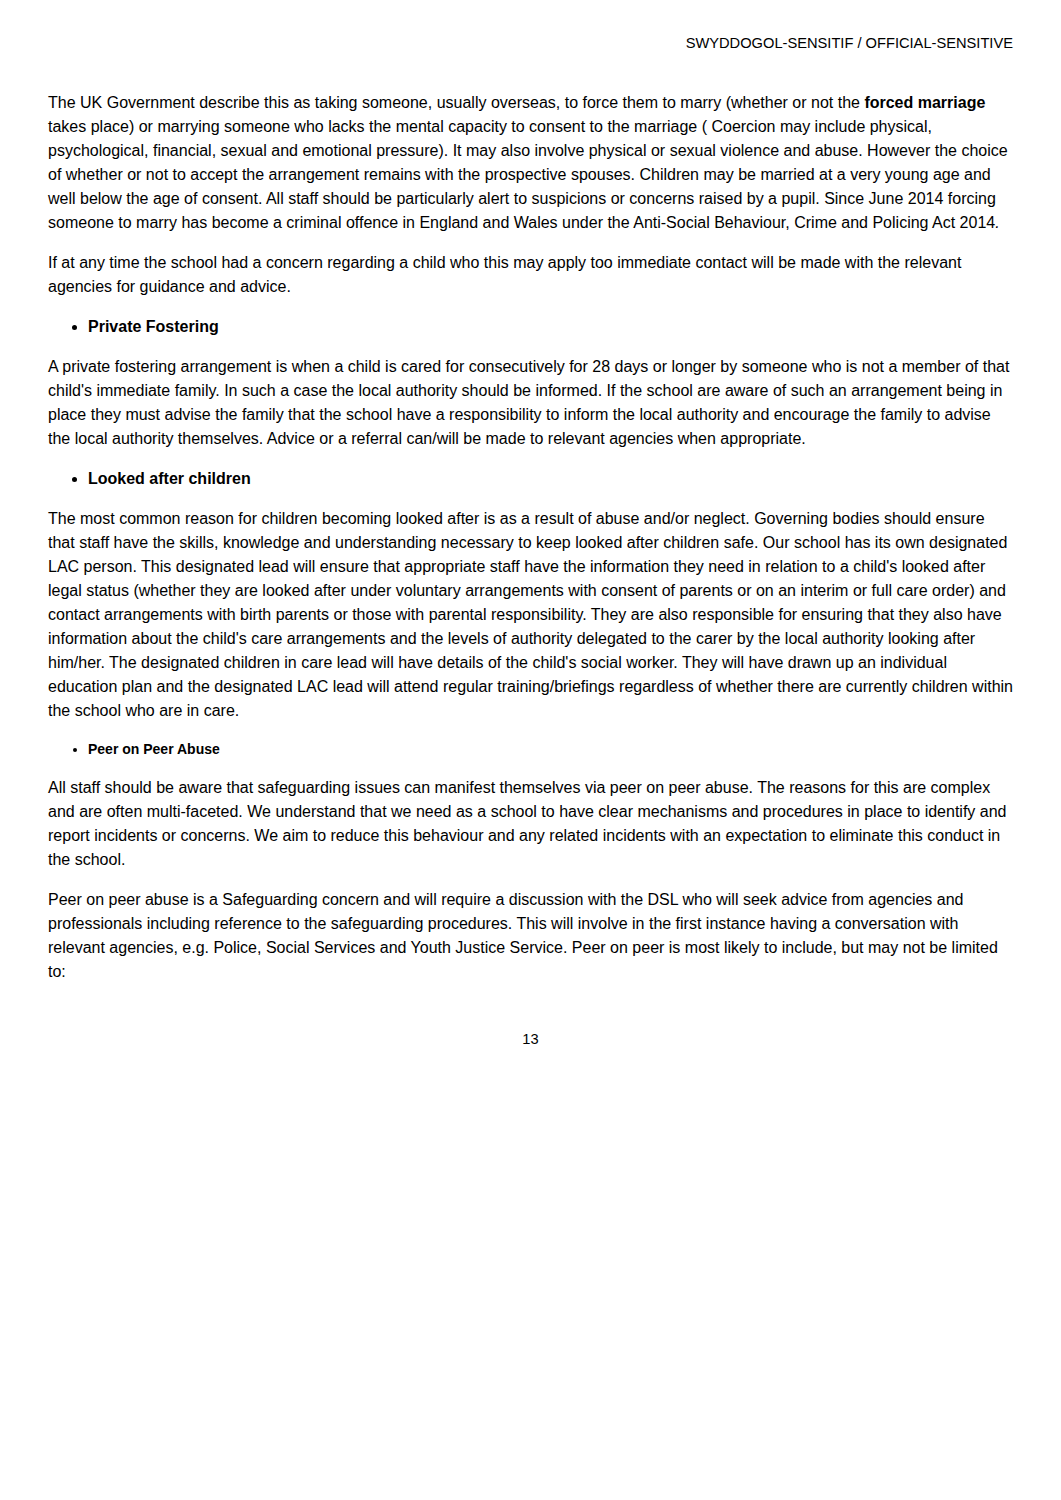SWYDDOGOL-SENSITIF / OFFICIAL-SENSITIVE
The UK Government describe this as taking someone, usually overseas, to force them to marry (whether or not the forced marriage takes place) or marrying someone who lacks the mental capacity to consent to the marriage ( Coercion may include physical, psychological, financial, sexual and emotional pressure). It may also involve physical or sexual violence and abuse. However the choice of whether or not to accept the arrangement remains with the prospective spouses. Children may be married at a very young age and well below the age of consent. All staff should be particularly alert to suspicions or concerns raised by a pupil. Since June 2014 forcing someone to marry has become a criminal offence in England and Wales under the Anti-Social Behaviour, Crime and Policing Act 2014.
If at any time the school had a concern regarding a child who this may apply too immediate contact will be made with the relevant agencies for guidance and advice.
Private Fostering
A private fostering arrangement is when a child is cared for consecutively for 28 days or longer by someone who is not a member of that child's immediate family. In such a case the local authority should be informed. If the school are aware of such an arrangement being in place they must advise the family that the school have a responsibility to inform the local authority and encourage the family to advise the local authority themselves. Advice or a referral can/will be made to relevant agencies when appropriate.
Looked after children
The most common reason for children becoming looked after is as a result of abuse and/or neglect. Governing bodies should ensure that staff have the skills, knowledge and understanding necessary to keep looked after children safe. Our school has its own designated LAC person. This designated lead will ensure that appropriate staff have the information they need in relation to a child's looked after legal status (whether they are looked after under voluntary arrangements with consent of parents or on an interim or full care order) and contact arrangements with birth parents or those with parental responsibility. They are also responsible for ensuring that they also have information about the child's care arrangements and the levels of authority delegated to the carer by the local authority looking after him/her. The designated children in care lead will have details of the child's social worker. They will have drawn up an individual education plan and the designated LAC lead will attend regular training/briefings regardless of whether there are currently children within the school who are in care.
Peer on Peer Abuse
All staff should be aware that safeguarding issues can manifest themselves via peer on peer abuse. The reasons for this are complex and are often multi-faceted. We understand that we need as a school to have clear mechanisms and procedures in place to identify and report incidents or concerns. We aim to reduce this behaviour and any related incidents with an expectation to eliminate this conduct in the school.
Peer on peer abuse is a Safeguarding concern and will require a discussion with the DSL who will seek advice from agencies and professionals including reference to the safeguarding procedures. This will involve in the first instance having a conversation with relevant agencies, e.g. Police, Social Services and Youth Justice Service. Peer on peer is most likely to include, but may not be limited to:
13